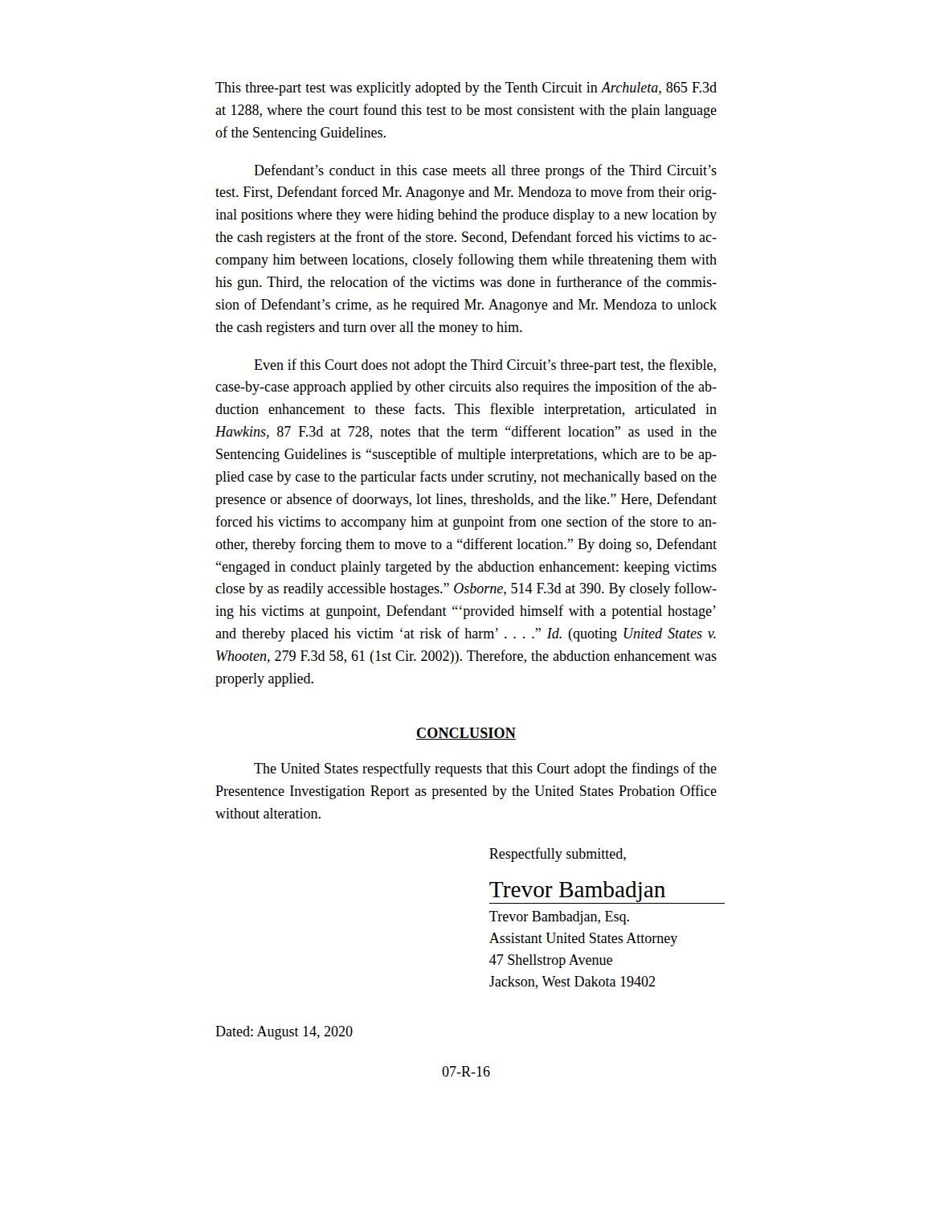This three-part test was explicitly adopted by the Tenth Circuit in Archuleta, 865 F.3d at 1288, where the court found this test to be most consistent with the plain language of the Sentencing Guidelines.
Defendant’s conduct in this case meets all three prongs of the Third Circuit’s test. First, Defendant forced Mr. Anagonye and Mr. Mendoza to move from their original positions where they were hiding behind the produce display to a new location by the cash registers at the front of the store. Second, Defendant forced his victims to accompany him between locations, closely following them while threatening them with his gun. Third, the relocation of the victims was done in furtherance of the commission of Defendant’s crime, as he required Mr. Anagonye and Mr. Mendoza to unlock the cash registers and turn over all the money to him.
Even if this Court does not adopt the Third Circuit’s three-part test, the flexible, case-by-case approach applied by other circuits also requires the imposition of the abduction enhancement to these facts. This flexible interpretation, articulated in Hawkins, 87 F.3d at 728, notes that the term “different location” as used in the Sentencing Guidelines is “susceptible of multiple interpretations, which are to be applied case by case to the particular facts under scrutiny, not mechanically based on the presence or absence of doorways, lot lines, thresholds, and the like.” Here, Defendant forced his victims to accompany him at gunpoint from one section of the store to another, thereby forcing them to move to a “different location.” By doing so, Defendant “engaged in conduct plainly targeted by the abduction enhancement: keeping victims close by as readily accessible hostages.” Osborne, 514 F.3d at 390. By closely following his victims at gunpoint, Defendant “‘provided himself with a potential hostage’ and thereby placed his victim ‘at risk of harm’ . . . .” Id. (quoting United States v. Whooten, 279 F.3d 58, 61 (1st Cir. 2002)). Therefore, the abduction enhancement was properly applied.
CONCLUSION
The United States respectfully requests that this Court adopt the findings of the Presentence Investigation Report as presented by the United States Probation Office without alteration.
Respectfully submitted,
Trevor Bambadjan
Trevor Bambadjan, Esq.
Assistant United States Attorney
47 Shellstrop Avenue
Jackson, West Dakota 19402
Dated: August 14, 2020
07-R-16